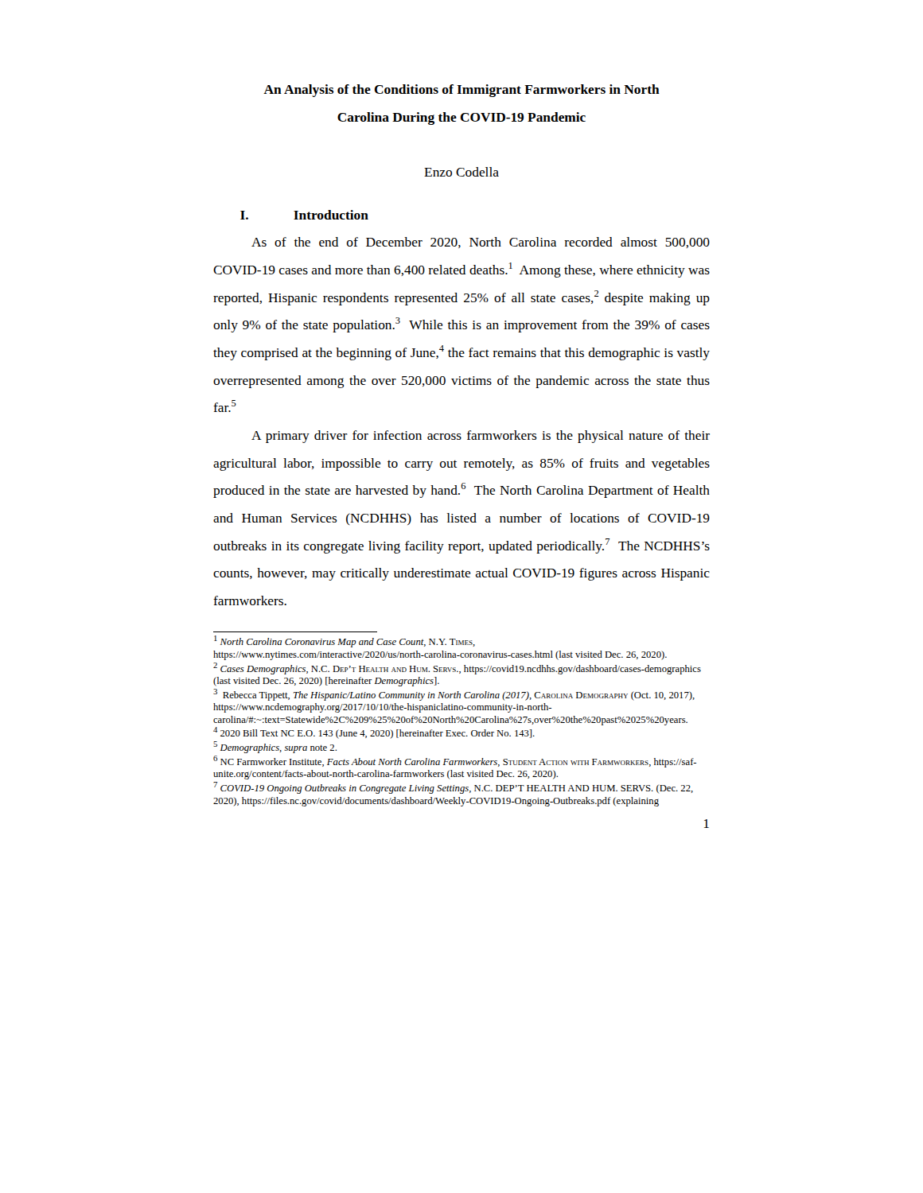An Analysis of the Conditions of Immigrant Farmworkers in North Carolina During the COVID-19 Pandemic
Enzo Codella
I. Introduction
As of the end of December 2020, North Carolina recorded almost 500,000 COVID-19 cases and more than 6,400 related deaths.1 Among these, where ethnicity was reported, Hispanic respondents represented 25% of all state cases,2 despite making up only 9% of the state population.3 While this is an improvement from the 39% of cases they comprised at the beginning of June,4 the fact remains that this demographic is vastly overrepresented among the over 520,000 victims of the pandemic across the state thus far.5
A primary driver for infection across farmworkers is the physical nature of their agricultural labor, impossible to carry out remotely, as 85% of fruits and vegetables produced in the state are harvested by hand.6 The North Carolina Department of Health and Human Services (NCDHHS) has listed a number of locations of COVID-19 outbreaks in its congregate living facility report, updated periodically.7 The NCDHHS’s counts, however, may critically underestimate actual COVID-19 figures across Hispanic farmworkers.
1 North Carolina Coronavirus Map and Case Count, N.Y. Times,
https://www.nytimes.com/interactive/2020/us/north-carolina-coronavirus-cases.html (last visited Dec. 26, 2020).
2 Cases Demographics, N.C. Dep’t Health and Hum. Servs., https://covid19.ncdhhs.gov/dashboard/cases-demographics (last visited Dec. 26, 2020) [hereinafter Demographics].
3 Rebecca Tippett, The Hispanic/Latino Community in North Carolina (2017), Carolina Demography (Oct. 10, 2017), https://www.ncdemography.org/2017/10/10/the-hispaniclatino-community-in-north-carolina/#:~:text=Statewide%2C%209%25%20of%20North%20Carolina%27s,over%20the%20past%2025%20years.
4 2020 Bill Text NC E.O. 143 (June 4, 2020) [hereinafter Exec. Order No. 143].
5 Demographics, supra note 2.
6 NC Farmworker Institute, Facts About North Carolina Farmworkers, Student Action with Farmworkers, https://saf-unite.org/content/facts-about-north-carolina-farmworkers (last visited Dec. 26, 2020).
7 COVID-19 Ongoing Outbreaks in Congregate Living Settings, N.C. DEP’T HEALTH AND HUM. SERVS. (Dec. 22, 2020), https://files.nc.gov/covid/documents/dashboard/Weekly-COVID19-Ongoing-Outbreaks.pdf (explaining
1